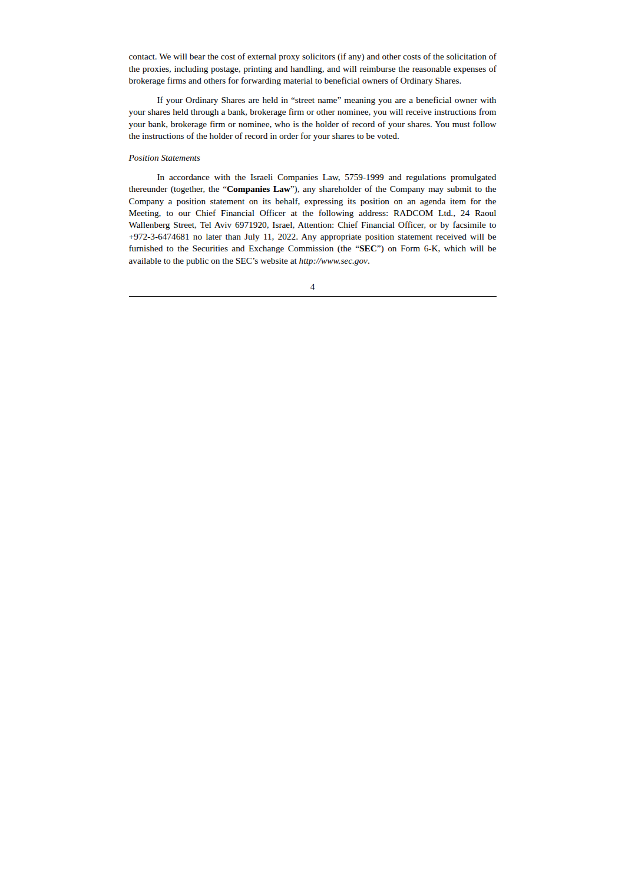contact. We will bear the cost of external proxy solicitors (if any) and other costs of the solicitation of the proxies, including postage, printing and handling, and will reimburse the reasonable expenses of brokerage firms and others for forwarding material to beneficial owners of Ordinary Shares.
If your Ordinary Shares are held in “street name” meaning you are a beneficial owner with your shares held through a bank, brokerage firm or other nominee, you will receive instructions from your bank, brokerage firm or nominee, who is the holder of record of your shares. You must follow the instructions of the holder of record in order for your shares to be voted.
Position Statements
In accordance with the Israeli Companies Law, 5759-1999 and regulations promulgated thereunder (together, the “Companies Law”), any shareholder of the Company may submit to the Company a position statement on its behalf, expressing its position on an agenda item for the Meeting, to our Chief Financial Officer at the following address: RADCOM Ltd., 24 Raoul Wallenberg Street, Tel Aviv 6971920, Israel, Attention: Chief Financial Officer, or by facsimile to +972-3-6474681 no later than July 11, 2022. Any appropriate position statement received will be furnished to the Securities and Exchange Commission (the “SEC”) on Form 6-K, which will be available to the public on the SEC’s website at http://www.sec.gov.
4